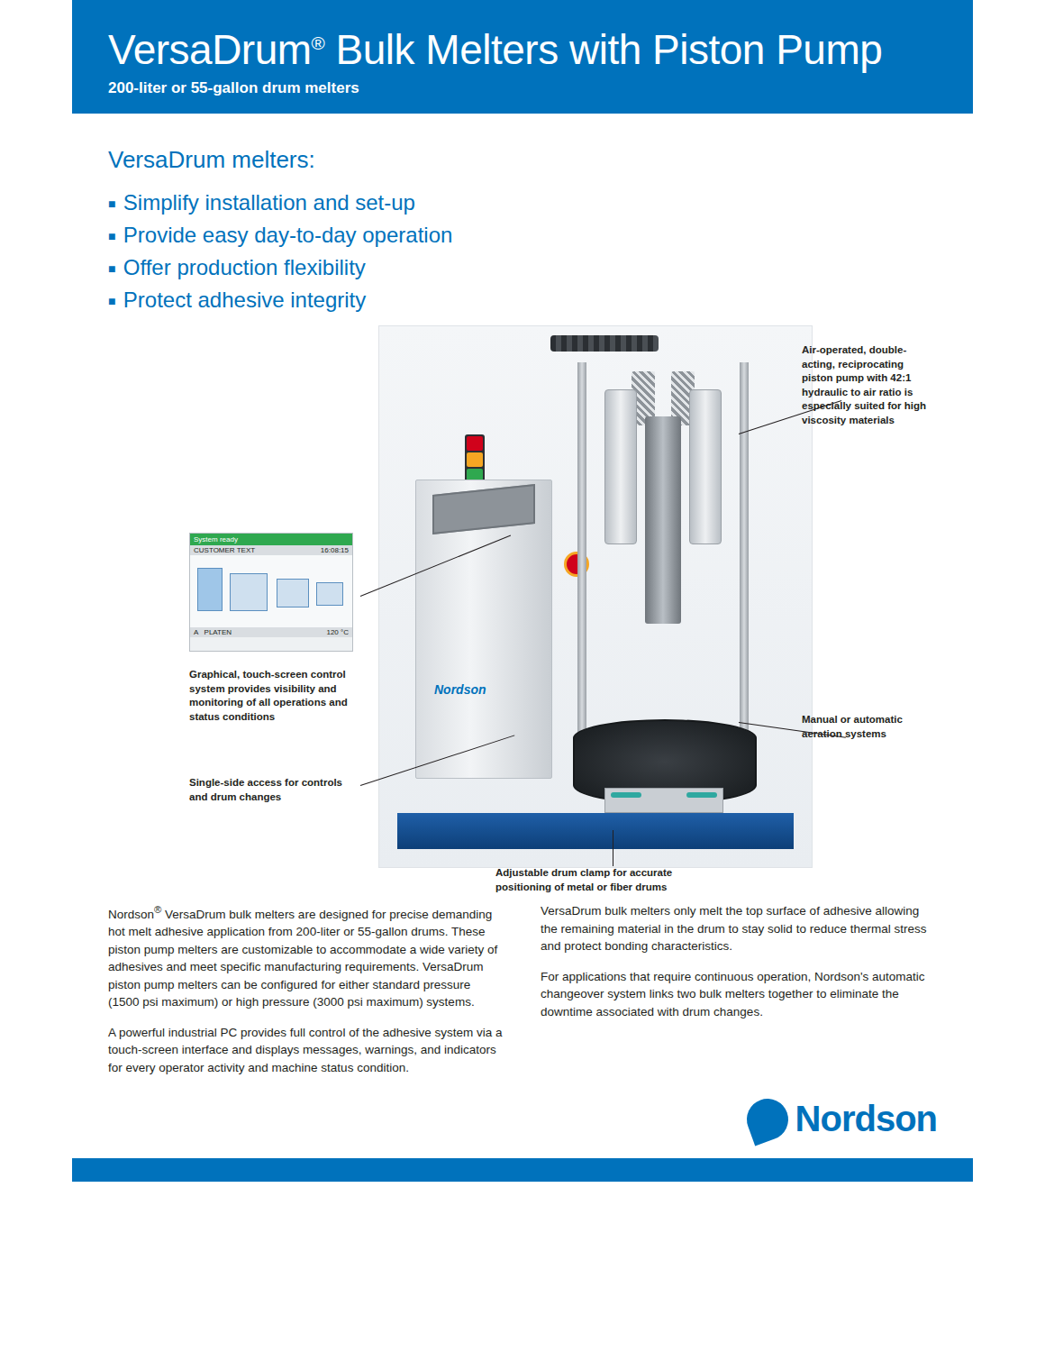VersaDrum® Bulk Melters with Piston Pump
200-liter or 55-gallon drum melters
VersaDrum melters:
Simplify installation and set-up
Provide easy day-to-day operation
Offer production flexibility
Protect adhesive integrity
Nordson
System ready
CUSTOMER TEXT 16:08:15
A PLATEN 120 °C
Air-operated, double-acting, reciprocating piston pump with 42:1 hydraulic to air ratio is especially suited for high viscosity materials
Manual or automatic aeration systems
Adjustable drum clamp for accurate positioning of metal or fiber drums
Graphical, touch-screen control system provides visibility and monitoring of all operations and status conditions
Single-side access for controls and drum changes
Nordson® VersaDrum bulk melters are designed for precise demanding hot melt adhesive application from 200-liter or 55-gallon drums. These piston pump melters are customizable to accommodate a wide variety of adhesives and meet specific manufacturing requirements. VersaDrum piston pump melters can be configured for either standard pressure (1500 psi maximum) or high pressure (3000 psi maximum) systems.
A powerful industrial PC provides full control of the adhesive system via a touch-screen interface and displays messages, warnings, and indicators for every operator activity and machine status condition.
VersaDrum bulk melters only melt the top surface of adhesive allowing the remaining material in the drum to stay solid to reduce thermal stress and protect bonding characteristics.
For applications that require continuous operation, Nordson's automatic changeover system links two bulk melters together to eliminate the downtime associated with drum changes.
Nordson